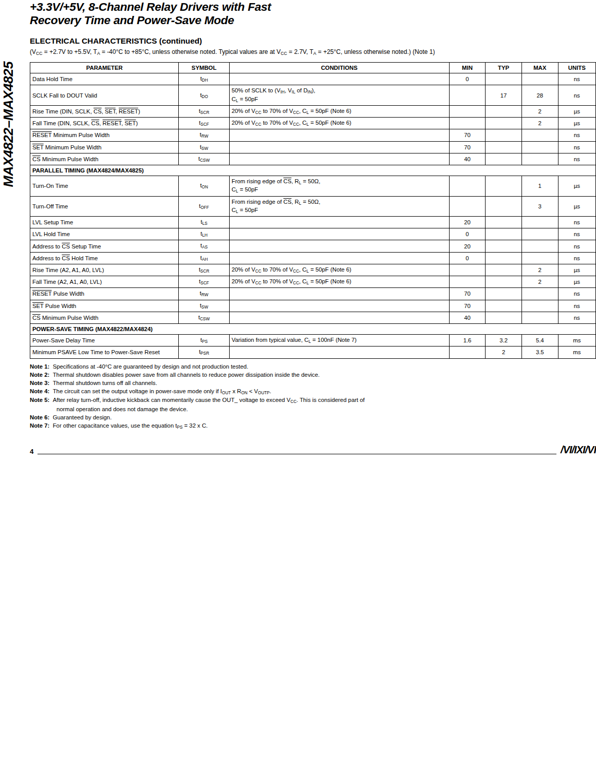MAX4822–MAX4825
+3.3V/+5V, 8-Channel Relay Drivers with Fast
Recovery Time and Power-Save Mode
ELECTRICAL CHARACTERISTICS (continued)
(VCC = +2.7V to +5.5V, TA = -40°C to +85°C, unless otherwise noted. Typical values are at VCC = 2.7V, TA = +25°C, unless otherwise noted.) (Note 1)
| PARAMETER | SYMBOL | CONDITIONS | MIN | TYP | MAX | UNITS |
| --- | --- | --- | --- | --- | --- | --- |
| Data Hold Time | t DH | | 0 | | | ns |
| SCLK Fall to DOUT Valid | t DO | 50% of SCLK to (V IH , V IL of D IN ), C L = 50pF | | 17 | 28 | ns |
| Rise Time (DIN, SCLK, CS , SET , RESET ) | t SCR | 20% of V CC to 70% of V CC , C L = 50pF (Note 6) | | | 2 | µs |
| Fall Time (DIN, SCLK, CS , RESET , SET ) | t SCF | 20% of V CC to 70% of V CC , C L = 50pF (Note 6) | | | 2 | µs |
| RESET Minimum Pulse Width | t RW | | 70 | | | ns |
| SET Minimum Pulse Width | t SW | | 70 | | | ns |
| CS Minimum Pulse Width | t CSW | | 40 | | | ns |
| PARALLEL TIMING (MAX4824/MAX4825) |
| Turn-On Time | t ON | From rising edge of CS , R L = 50Ω, C L = 50pF | | | 1 | µs |
| Turn-Off Time | t OFF | From rising edge of CS , R L = 50Ω, C L = 50pF | | | 3 | µs |
| LVL Setup Time | t LS | | 20 | | | ns |
| LVL Hold Time | t LH | | 0 | | | ns |
| Address to CS Setup Time | t AS | | 20 | | | ns |
| Address to CS Hold Time | t AH | | 0 | | | ns |
| Rise Time (A2, A1, A0, LVL) | t SCR | 20% of V CC to 70% of V CC , C L = 50pF (Note 6) | | | 2 | µs |
| Fall Time (A2, A1, A0, LVL) | t SCF | 20% of V CC to 70% of V CC , C L = 50pF (Note 6) | | | 2 | µs |
| RESET Pulse Width | t RW | | 70 | | | ns |
| SET Pulse Width | t SW | | 70 | | | ns |
| CS Minimum Pulse Width | t CSW | | 40 | | | ns |
| POWER-SAVE TIMING (MAX4822/MAX4824) |
| Power-Save Delay Time | t PS | Variation from typical value, C L = 100nF (Note 7) | 1.6 | 3.2 | 5.4 | ms |
| Minimum PSAVE Low Time to Power-Save Reset | t PSR | | | 2 | 3.5 | ms |
Note 1: Specifications at -40°C are guaranteed by design and not production tested.
Note 2: Thermal shutdown disables power save from all channels to reduce power dissipation inside the device.
Note 3: Thermal shutdown turns off all channels.
Note 4: The circuit can set the output voltage in power-save mode only if IOUT x RON < VOUTP.
Note 5: After relay turn-off, inductive kickback can momentarily cause the OUT_ voltage to exceed VCC. This is considered part of
normal operation and does not damage the device.
Note 6: Guaranteed by design.
Note 7: For other capacitance values, use the equation tPS = 32 x C.
4 /VI/IXI/VI